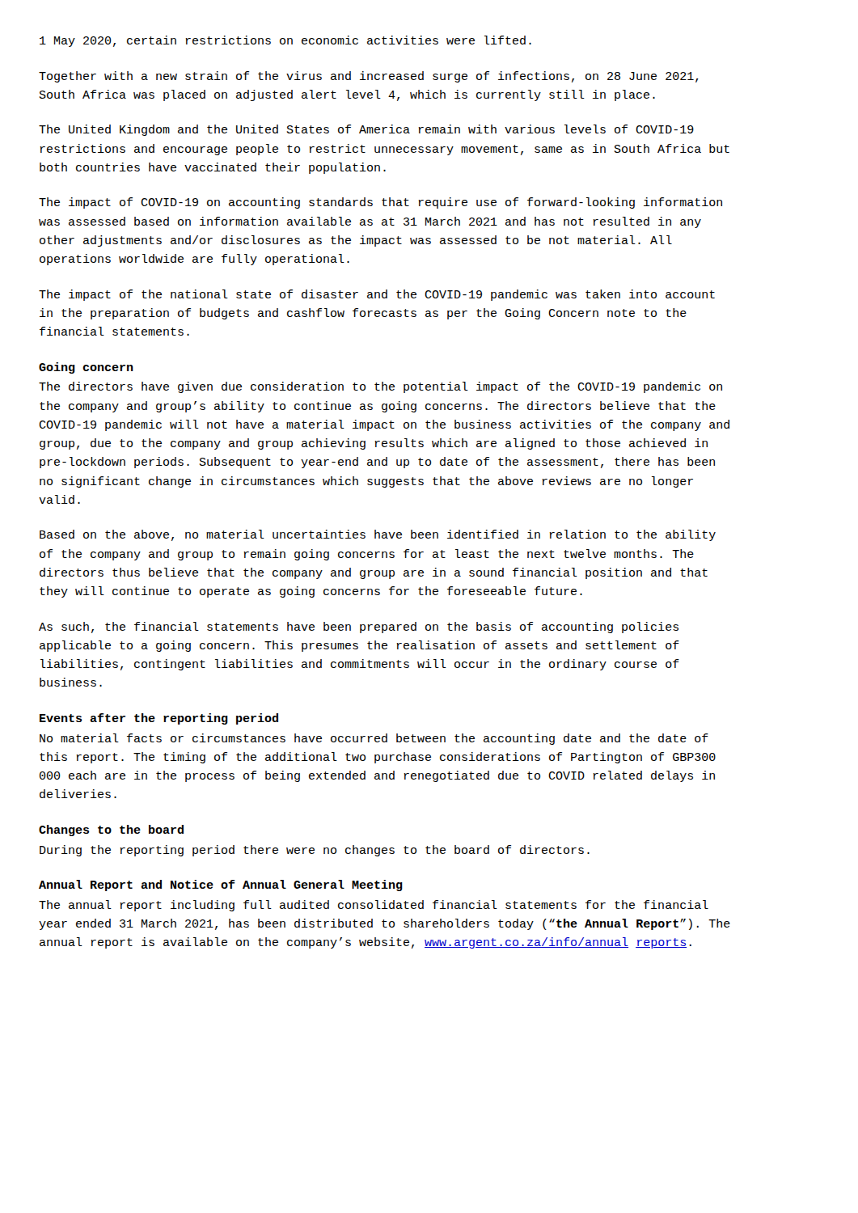1 May 2020, certain restrictions on economic activities were lifted.
Together with a new strain of the virus and increased surge of infections, on 28 June 2021, South Africa was placed on adjusted alert level 4, which is currently still in place.
The United Kingdom and the United States of America remain with various levels of COVID-19 restrictions and encourage people to restrict unnecessary movement, same as in South Africa but both countries have vaccinated their population.
The impact of COVID-19 on accounting standards that require use of forward-looking information was assessed based on information available as at 31 March 2021 and has not resulted in any other adjustments and/or disclosures as the impact was assessed to be not material. All operations worldwide are fully operational.
The impact of the national state of disaster and the COVID-19 pandemic was taken into account in the preparation of budgets and cashflow forecasts as per the Going Concern note to the financial statements.
Going concern
The directors have given due consideration to the potential impact of the COVID-19 pandemic on the company and group’s ability to continue as going concerns. The directors believe that the COVID-19 pandemic will not have a material impact on the business activities of the company and group, due to the company and group achieving results which are aligned to those achieved in pre-lockdown periods. Subsequent to year-end and up to date of the assessment, there has been no significant change in circumstances which suggests that the above reviews are no longer valid.
Based on the above, no material uncertainties have been identified in relation to the ability of the company and group to remain going concerns for at least the next twelve months. The directors thus believe that the company and group are in a sound financial position and that they will continue to operate as going concerns for the foreseeable future.
As such, the financial statements have been prepared on the basis of accounting policies applicable to a going concern. This presumes the realisation of assets and settlement of liabilities, contingent liabilities and commitments will occur in the ordinary course of business.
Events after the reporting period
No material facts or circumstances have occurred between the accounting date and the date of this report. The timing of the additional two purchase considerations of Partington of GBP300 000 each are in the process of being extended and renegotiated due to COVID related delays in deliveries.
Changes to the board
During the reporting period there were no changes to the board of directors.
Annual Report and Notice of Annual General Meeting
The annual report including full audited consolidated financial statements for the financial year ended 31 March 2021, has been distributed to shareholders today (“the Annual Report”). The annual report is available on the company’s website, www.argent.co.za/info/annual reports.